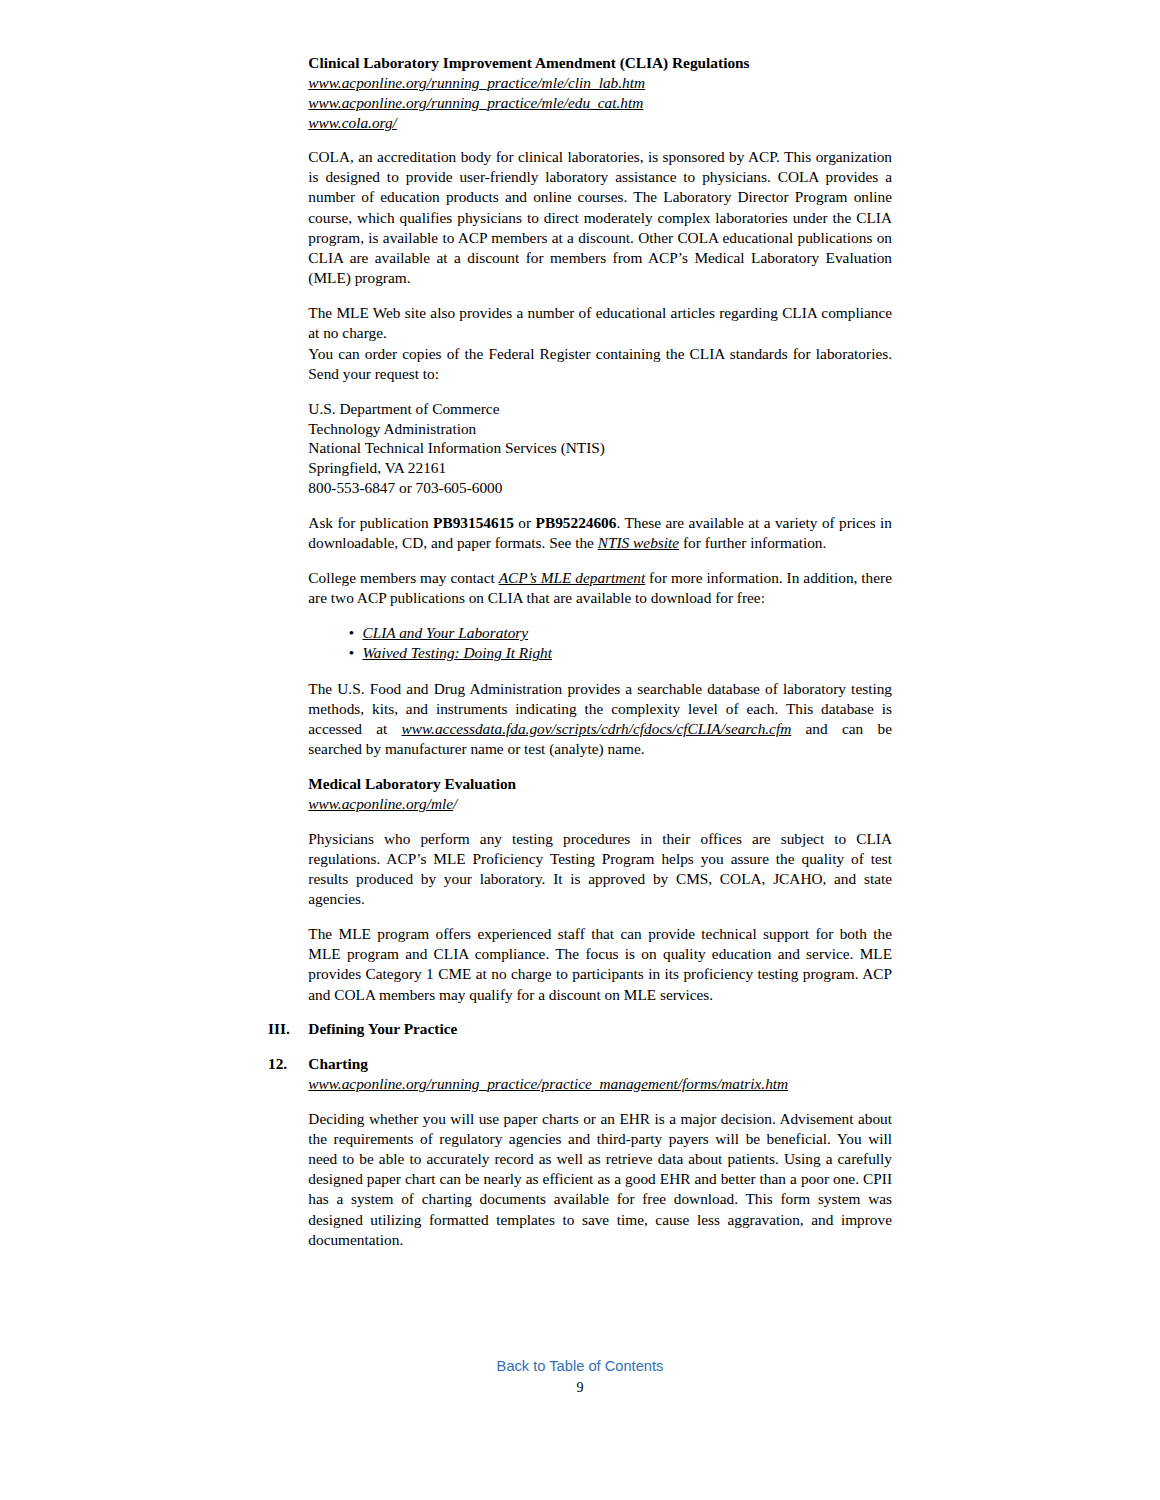Clinical Laboratory Improvement Amendment (CLIA) Regulations
www.acponline.org/running_practice/mle/clin_lab.htm www.acponline.org/running_practice/mle/edu_cat.htm www.cola.org/
COLA, an accreditation body for clinical laboratories, is sponsored by ACP. This organization is designed to provide user-friendly laboratory assistance to physicians. COLA provides a number of education products and online courses. The Laboratory Director Program online course, which qualifies physicians to direct moderately complex laboratories under the CLIA program, is available to ACP members at a discount. Other COLA educational publications on CLIA are available at a discount for members from ACP’s Medical Laboratory Evaluation (MLE) program.
The MLE Web site also provides a number of educational articles regarding CLIA compliance at no charge.
You can order copies of the Federal Register containing the CLIA standards for laboratories. Send your request to:
U.S. Department of Commerce
Technology Administration
National Technical Information Services (NTIS)
Springfield, VA 22161
800-553-6847 or 703-605-6000
Ask for publication PB93154615 or PB95224606. These are available at a variety of prices in downloadable, CD, and paper formats. See the NTIS website for further information.
College members may contact ACP’s MLE department for more information. In addition, there are two ACP publications on CLIA that are available to download for free:
CLIA and Your Laboratory
Waived Testing: Doing It Right
The U.S. Food and Drug Administration provides a searchable database of laboratory testing methods, kits, and instruments indicating the complexity level of each. This database is accessed at www.accessdata.fda.gov/scripts/cdrh/cfdocs/cfCLIA/search.cfm and can be searched by manufacturer name or test (analyte) name.
Medical Laboratory Evaluation
www.acponline.org/mle/
Physicians who perform any testing procedures in their offices are subject to CLIA regulations. ACP’s MLE Proficiency Testing Program helps you assure the quality of test results produced by your laboratory. It is approved by CMS, COLA, JCAHO, and state agencies.
The MLE program offers experienced staff that can provide technical support for both the MLE program and CLIA compliance. The focus is on quality education and service. MLE provides Category 1 CME at no charge to participants in its proficiency testing program. ACP and COLA members may qualify for a discount on MLE services.
III.
Defining Your Practice
12.
Charting
www.acponline.org/running_practice/practice_management/forms/matrix.htm
Deciding whether you will use paper charts or an EHR is a major decision. Advisement about the requirements of regulatory agencies and third-party payers will be beneficial. You will need to be able to accurately record as well as retrieve data about patients. Using a carefully designed paper chart can be nearly as efficient as a good EHR and better than a poor one. CPII has a system of charting documents available for free download. This form system was designed utilizing formatted templates to save time, cause less aggravation, and improve documentation.
Back to Table of Contents
9